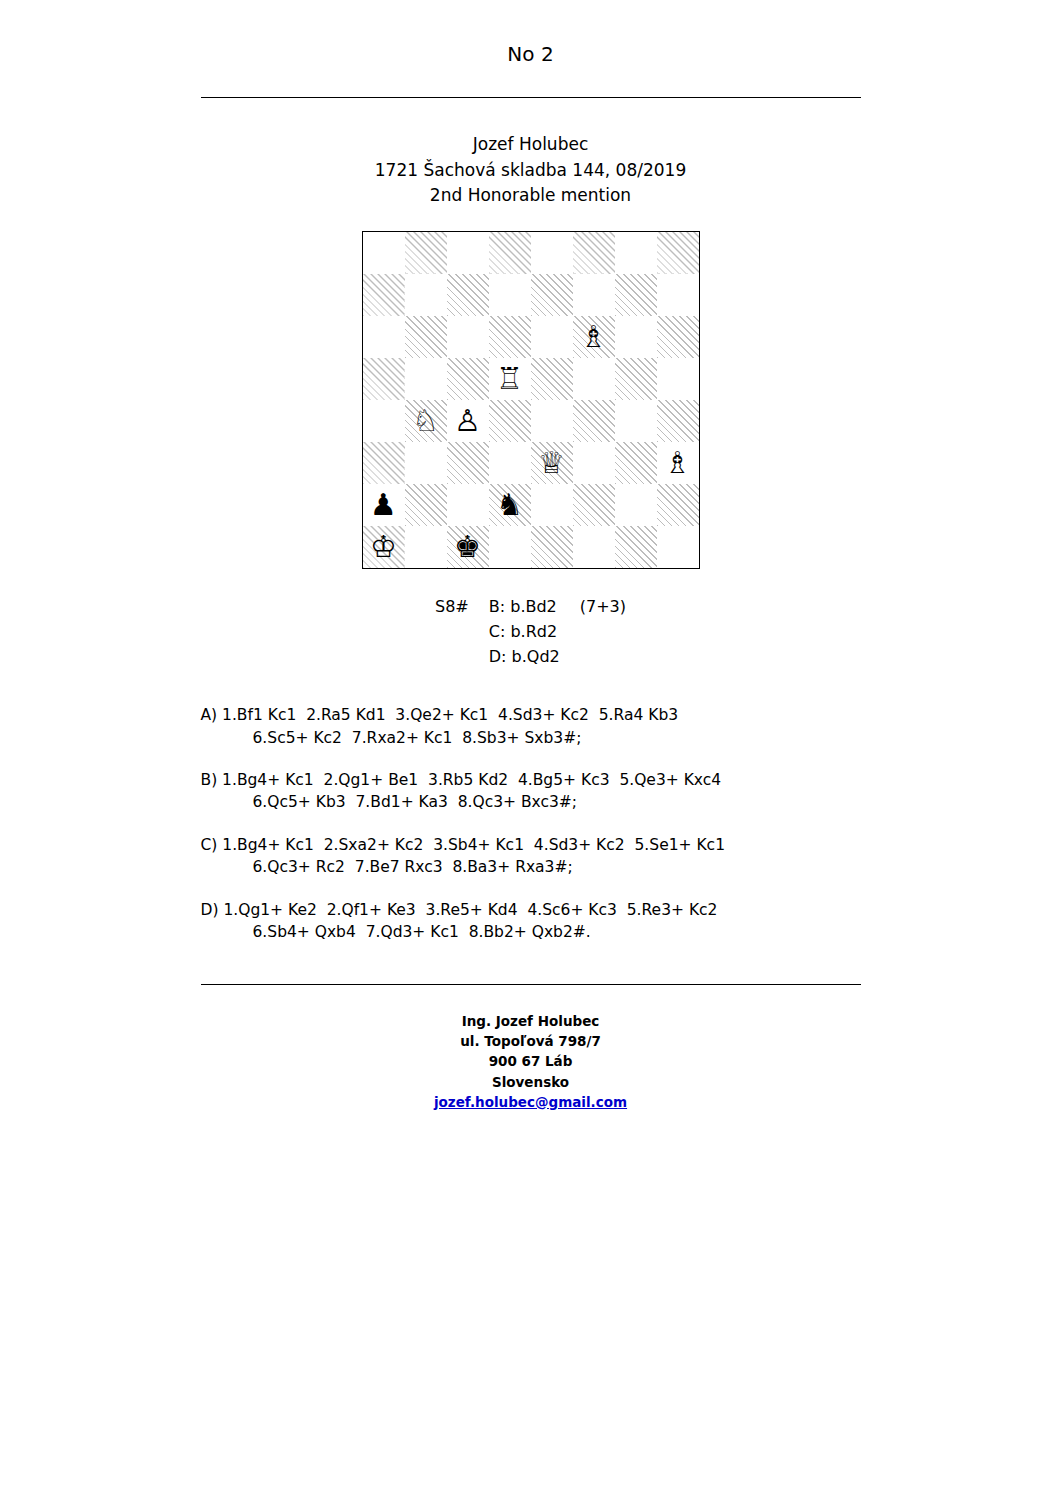No 2
Jozef Holubec
1721 Šachová skladba 144, 08/2019
2nd Honorable mention
| | | | | | ♗ | | |
| | | | ♖ | | | | |
| | ♘ | ♙ | | | | | |
| | | | | ♕ | | | ♗ |
| ♟ | | | ♞ | | | | |
| ♔ | | ♚ | | | | | |
| S8# | B: b.Bd2 | (7+3) |
| | C: b.Rd2 | |
| | D: b.Qd2 | |
A) 1.Bf1 Kc1 2.Ra5 Kd1 3.Qe2+ Kc1 4.Sd3+ Kc2 5.Ra4 Kb3 6.Sc5+ Kc2 7.Rxa2+ Kc1 8.Sb3+ Sxb3#;
B) 1.Bg4+ Kc1 2.Qg1+ Be1 3.Rb5 Kd2 4.Bg5+ Kc3 5.Qe3+ Kxc4 6.Qc5+ Kb3 7.Bd1+ Ka3 8.Qc3+ Bxc3#;
C) 1.Bg4+ Kc1 2.Sxa2+ Kc2 3.Sb4+ Kc1 4.Sd3+ Kc2 5.Se1+ Kc1 6.Qc3+ Rc2 7.Be7 Rxc3 8.Ba3+ Rxa3#;
D) 1.Qg1+ Ke2 2.Qf1+ Ke3 3.Re5+ Kd4 4.Sc6+ Kc3 5.Re3+ Kc2 6.Sb4+ Qxb4 7.Qd3+ Kc1 8.Bb2+ Qxb2#.
Ing. Jozef Holubec
ul. Topoľová 798/7
900 67 Láb
Slovensko
jozef.holubec@gmail.com